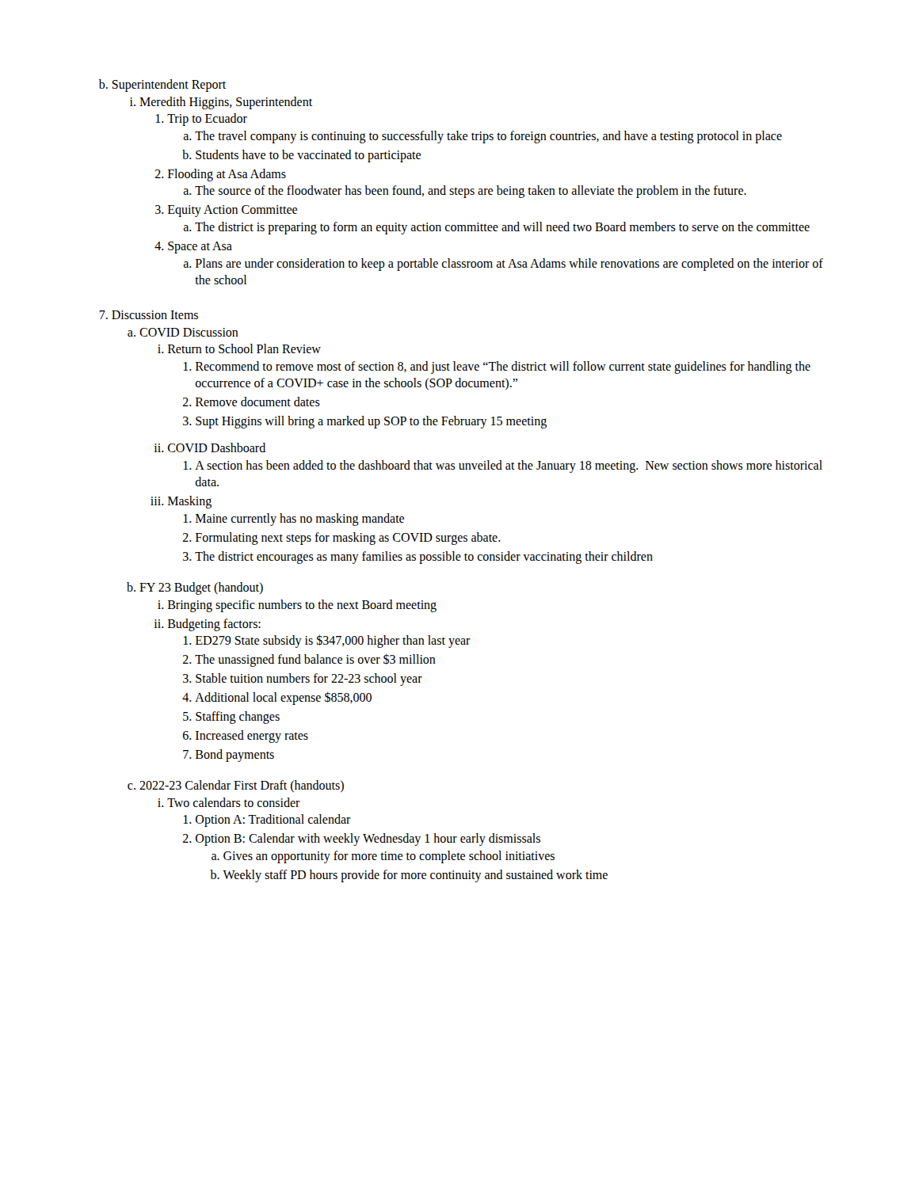Superintendent Report
Meredith Higgins, Superintendent
Trip to Ecuador
The travel company is continuing to successfully take trips to foreign countries, and have a testing protocol in place
Students have to be vaccinated to participate
Flooding at Asa Adams
The source of the floodwater has been found, and steps are being taken to alleviate the problem in the future.
Equity Action Committee
The district is preparing to form an equity action committee and will need two Board members to serve on the committee
Space at Asa
Plans are under consideration to keep a portable classroom at Asa Adams while renovations are completed on the interior of the school
Discussion Items
COVID Discussion
Return to School Plan Review
Recommend to remove most of section 8, and just leave “The district will follow current state guidelines for handling the occurrence of a COVID+ case in the schools (SOP document).”
Remove document dates
Supt Higgins will bring a marked up SOP to the February 15 meeting
COVID Dashboard
A section has been added to the dashboard that was unveiled at the January 18 meeting. New section shows more historical data.
Masking
Maine currently has no masking mandate
Formulating next steps for masking as COVID surges abate.
The district encourages as many families as possible to consider vaccinating their children
FY 23 Budget (handout)
Bringing specific numbers to the next Board meeting
Budgeting factors:
ED279 State subsidy is $347,000 higher than last year
The unassigned fund balance is over $3 million
Stable tuition numbers for 22-23 school year
Additional local expense $858,000
Staffing changes
Increased energy rates
Bond payments
2022-23 Calendar First Draft (handouts)
Two calendars to consider
Option A: Traditional calendar
Option B: Calendar with weekly Wednesday 1 hour early dismissals
Gives an opportunity for more time to complete school initiatives
Weekly staff PD hours provide for more continuity and sustained work time